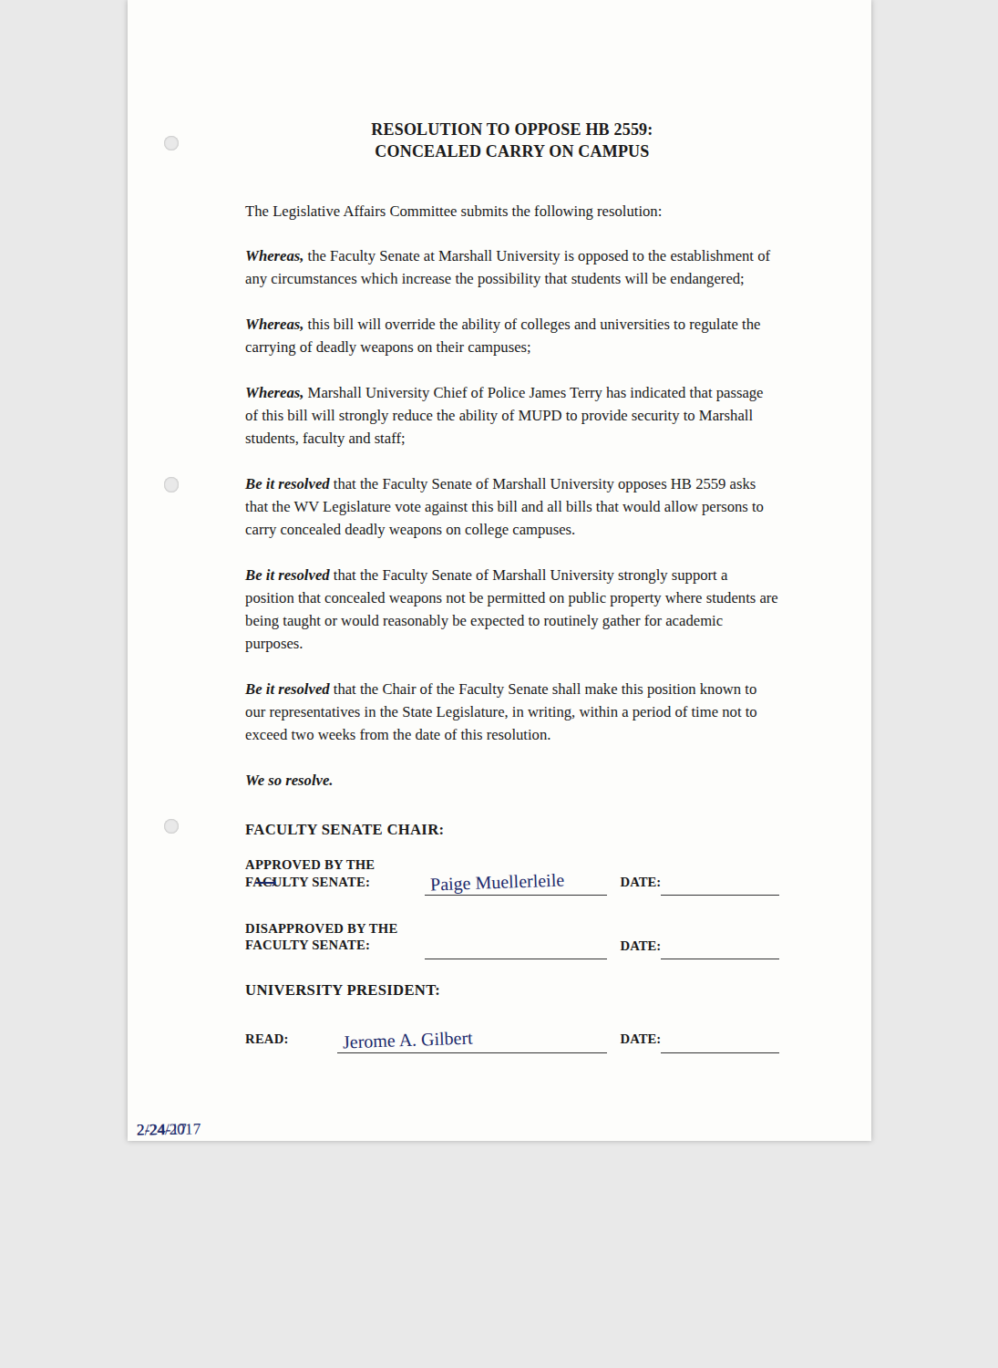RESOLUTION TO OPPOSE HB 2559:
CONCEALED CARRY ON CAMPUS
The Legislative Affairs Committee submits the following resolution:
Whereas, the Faculty Senate at Marshall University is opposed to the establishment of any circumstances which increase the possibility that students will be endangered;
Whereas, this bill will override the ability of colleges and universities to regulate the carrying of deadly weapons on their campuses;
Whereas, Marshall University Chief of Police James Terry has indicated that passage of this bill will strongly reduce the ability of MUPD to provide security to Marshall students, faculty and staff;
Be it resolved that the Faculty Senate of Marshall University opposes HB 2559 asks that the WV Legislature vote against this bill and all bills that would allow persons to carry concealed deadly weapons on college campuses.
Be it resolved that the Faculty Senate of Marshall University strongly support a position that concealed weapons not be permitted on public property where students are being taught or would reasonably be expected to routinely gather for academic purposes.
Be it resolved that the Chair of the Faculty Senate shall make this position known to our representatives in the State Legislature, in writing, within a period of time not to exceed two weeks from the date of this resolution.
We so resolve.
FACULTY SENATE CHAIR:
| APPROVED BY THE FACULTY SENATE: | ⟶ Paige Muellerleile | DATE: | 2/24/2017 |
| DISAPPROVED BY THE FACULTY SENATE: | | DATE: | |
UNIVERSITY PRESIDENT:
| READ: | Jerome A. Gilbert | DATE: | 2-24-17 |